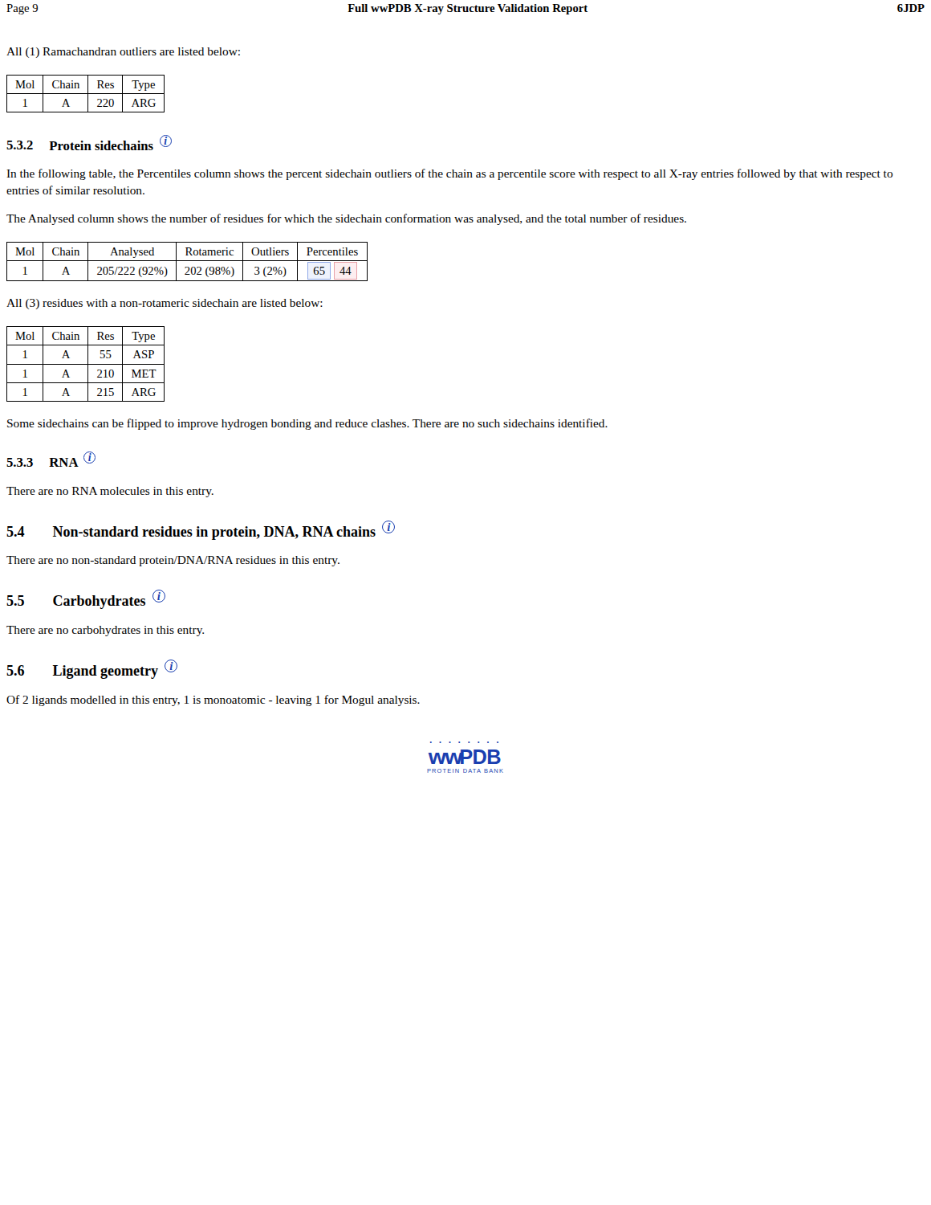Page 9
Full wwPDB X-ray Structure Validation Report
6JDP
All (1) Ramachandran outliers are listed below:
| Mol | Chain | Res | Type |
| --- | --- | --- | --- |
| 1 | A | 220 | ARG |
5.3.2 Protein sidechains i
In the following table, the Percentiles column shows the percent sidechain outliers of the chain as a percentile score with respect to all X-ray entries followed by that with respect to entries of similar resolution.
The Analysed column shows the number of residues for which the sidechain conformation was analysed, and the total number of residues.
| Mol | Chain | Analysed | Rotameric | Outliers | Percentiles |
| --- | --- | --- | --- | --- | --- |
| 1 | A | 205/222 (92%) | 202 (98%) | 3 (2%) | 65 44 |
All (3) residues with a non-rotameric sidechain are listed below:
| Mol | Chain | Res | Type |
| --- | --- | --- | --- |
| 1 | A | 55 | ASP |
| 1 | A | 210 | MET |
| 1 | A | 215 | ARG |
Some sidechains can be flipped to improve hydrogen bonding and reduce clashes. There are no such sidechains identified.
5.3.3 RNA i
There are no RNA molecules in this entry.
5.4 Non-standard residues in protein, DNA, RNA chains i
There are no non-standard protein/DNA/RNA residues in this entry.
5.5 Carbohydrates i
There are no carbohydrates in this entry.
5.6 Ligand geometry i
Of 2 ligands modelled in this entry, 1 is monoatomic - leaving 1 for Mogul analysis.
• • • • • • • • ww PDB PROTEIN DATA BANK